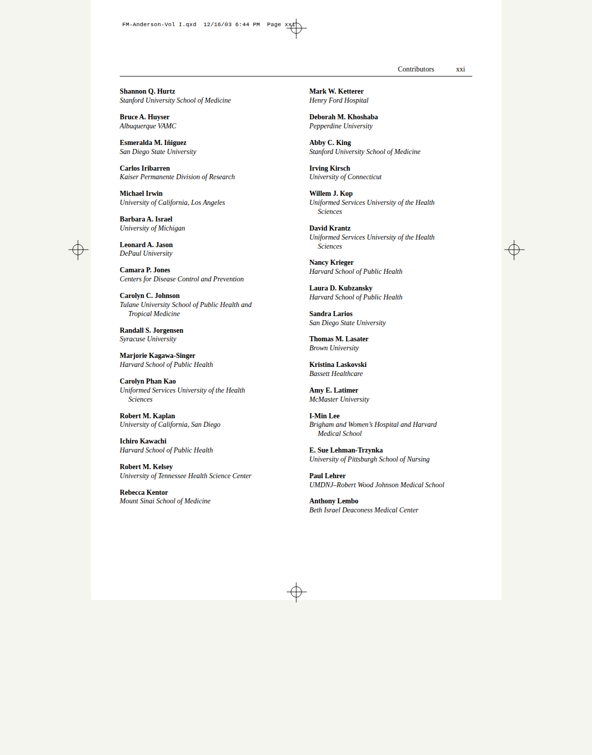FM-Anderson-Vol I.qxd 12/16/03 6:44 PM Page xxi
Contributors xxi
Shannon Q. Hurtz
Stanford University School of Medicine
Bruce A. Huyser
Albuquerque VAMC
Esmeralda M. Iñiguez
San Diego State University
Carlos Iribarren
Kaiser Permanente Division of Research
Michael Irwin
University of California, Los Angeles
Barbara A. Israel
University of Michigan
Leonard A. Jason
DePaul University
Camara P. Jones
Centers for Disease Control and Prevention
Carolyn C. Johnson
Tulane University School of Public Health andTropical Medicine
Randall S. Jorgensen
Syracuse University
Marjorie Kagawa-Singer
Harvard School of Public Health
Carolyn Phan Kao
Uniformed Services University of the HealthSciences
Robert M. Kaplan
University of California, San Diego
Ichiro Kawachi
Harvard School of Public Health
Robert M. Kelsey
University of Tennessee Health Science Center
Rebecca Kentor
Mount Sinai School of Medicine
Mark W. Ketterer
Henry Ford Hospital
Deborah M. Khoshaba
Pepperdine University
Abby C. King
Stanford University School of Medicine
Irving Kirsch
University of Connecticut
Willem J. Kop
Uniformed Services University of the HealthSciences
David Krantz
Uniformed Services University of the HealthSciences
Nancy Krieger
Harvard School of Public Health
Laura D. Kubzansky
Harvard School of Public Health
Sandra Larios
San Diego State University
Thomas M. Lasater
Brown University
Kristina Laskovski
Bassett Healthcare
Amy E. Latimer
McMaster University
I-Min Lee
Brigham and Women’s Hospital and HarvardMedical School
E. Sue Lehman-Trzynka
University of Pittsburgh School of Nursing
Paul Lehrer
UMDNJ–Robert Wood Johnson Medical School
Anthony Lembo
Beth Israel Deaconess Medical Center